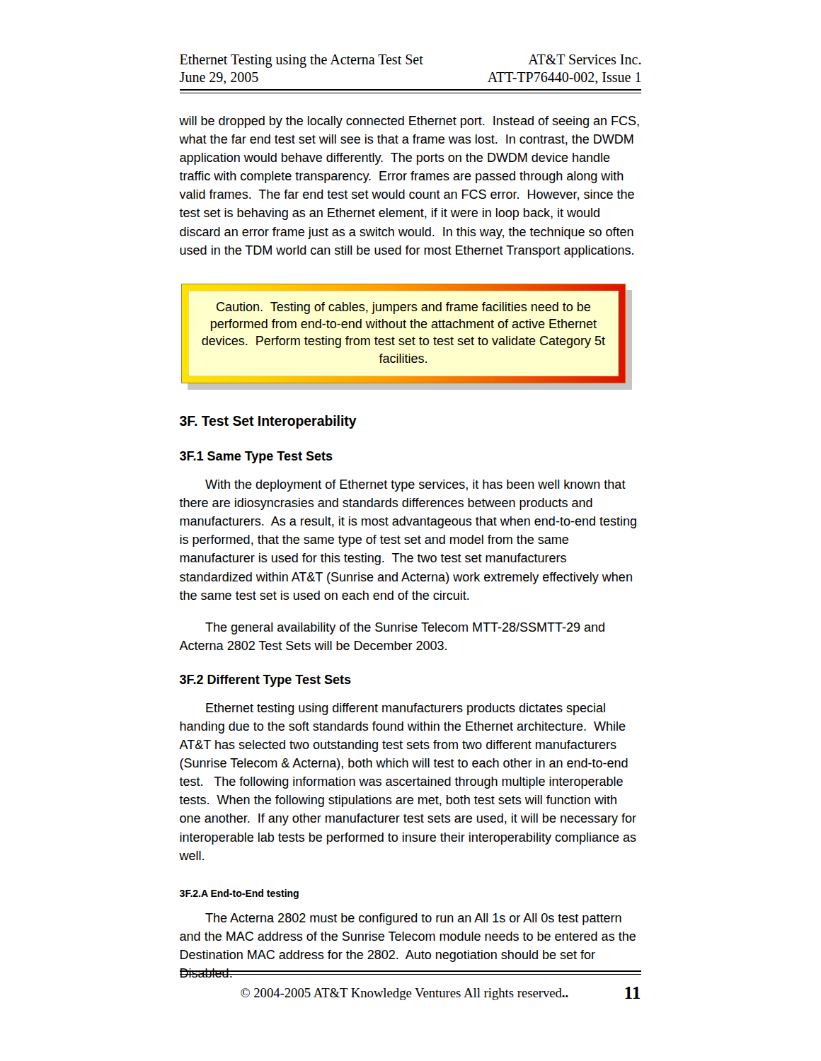| Ethernet Testing using the Acterna Test Set | AT&T Services Inc. |
| June 29, 2005 | ATT-TP76440-002, Issue 1 |
will be dropped by the locally connected Ethernet port. Instead of seeing an FCS, what the far end test set will see is that a frame was lost. In contrast, the DWDM application would behave differently. The ports on the DWDM device handle traffic with complete transparency. Error frames are passed through along with valid frames. The far end test set would count an FCS error. However, since the test set is behaving as an Ethernet element, if it were in loop back, it would discard an error frame just as a switch would. In this way, the technique so often used in the TDM world can still be used for most Ethernet Transport applications.
Caution. Testing of cables, jumpers and frame facilities need to be performed from end-to-end without the attachment of active Ethernet devices. Perform testing from test set to test set to validate Category 5t facilities.
3F. Test Set Interoperability
3F.1 Same Type Test Sets
With the deployment of Ethernet type services, it has been well known that there are idiosyncrasies and standards differences between products and manufacturers. As a result, it is most advantageous that when end-to-end testing is performed, that the same type of test set and model from the same manufacturer is used for this testing. The two test set manufacturers standardized within AT&T (Sunrise and Acterna) work extremely effectively when the same test set is used on each end of the circuit.
The general availability of the Sunrise Telecom MTT-28/SSMTT-29 and Acterna 2802 Test Sets will be December 2003.
3F.2 Different Type Test Sets
Ethernet testing using different manufacturers products dictates special handing due to the soft standards found within the Ethernet architecture. While AT&T has selected two outstanding test sets from two different manufacturers (Sunrise Telecom & Acterna), both which will test to each other in an end-to-end test. The following information was ascertained through multiple interoperable tests. When the following stipulations are met, both test sets will function with one another. If any other manufacturer test sets are used, it will be necessary for interoperable lab tests be performed to insure their interoperability compliance as well.
3F.2.A End-to-End testing
The Acterna 2802 must be configured to run an All 1s or All 0s test pattern and the MAC address of the Sunrise Telecom module needs to be entered as the Destination MAC address for the 2802. Auto negotiation should be set for Disabled.
| © 2004-2005 AT&T Knowledge Ventures All rights reserved .. | 11 |